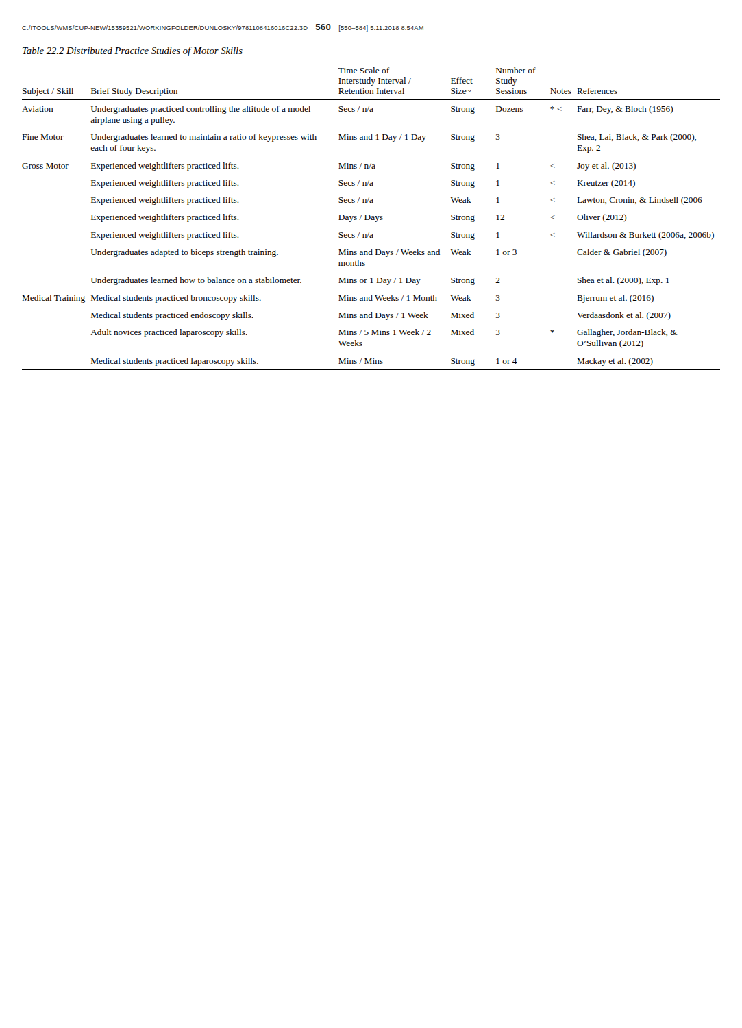C:/ITOOLS/WMS/CUP-NEW/15359521/WORKINGFOLDER/DUNLOSKY/9781108416016C22.3D 560 [550–584] 5.11.2018 8:54AM
Table 22.2 Distributed Practice Studies of Motor Skills
| Subject / Skill | Brief Study Description | Time Scale of Interstudy Interval / Retention Interval | Effect Size~ | Number of Study Sessions | Notes | References |
| --- | --- | --- | --- | --- | --- | --- |
| Aviation | Undergraduates practiced controlling the altitude of a model airplane using a pulley. | Secs / n/a | Strong | Dozens | * < | Farr, Dey, & Bloch (1956) |
| Fine Motor | Undergraduates learned to maintain a ratio of keypresses with each of four keys. | Mins and 1 Day / 1 Day | Strong | 3 | | Shea, Lai, Black, & Park (2000), Exp. 2 |
| Gross Motor | Experienced weightlifters practiced lifts. | Mins / n/a | Strong | 1 | < | Joy et al. (2013) |
| | Experienced weightlifters practiced lifts. | Secs / n/a | Strong | 1 | < | Kreutzer (2014) |
| | Experienced weightlifters practiced lifts. | Secs / n/a | Weak | 1 | < | Lawton, Cronin, & Lindsell (2006 |
| | Experienced weightlifters practiced lifts. | Days / Days | Strong | 12 | < | Oliver (2012) |
| | Experienced weightlifters practiced lifts. | Secs / n/a | Strong | 1 | < | Willardson & Burkett (2006a, 2006b) |
| | Undergraduates adapted to biceps strength training. | Mins and Days / Weeks and months | Weak | 1 or 3 | | Calder & Gabriel (2007) |
| | Undergraduates learned how to balance on a stabilometer. | Mins or 1 Day / 1 Day | Strong | 2 | | Shea et al. (2000), Exp. 1 |
| Medical Training | Medical students practiced broncoscopy skills. | Mins and Weeks / 1 Month | Weak | 3 | | Bjerrum et al. (2016) |
| | Medical students practiced endoscopy skills. | Mins and Days / 1 Week | Mixed | 3 | | Verdaasdonk et al. (2007) |
| | Adult novices practiced laparoscopy skills. | Mins / 5 Mins 1 Week / 2 Weeks | Mixed | 3 | * | Gallagher, Jordan-Black, & O’Sullivan (2012) |
| | Medical students practiced laparoscopy skills. | Mins / Mins | Strong | 1 or 4 | | Mackay et al. (2002) |